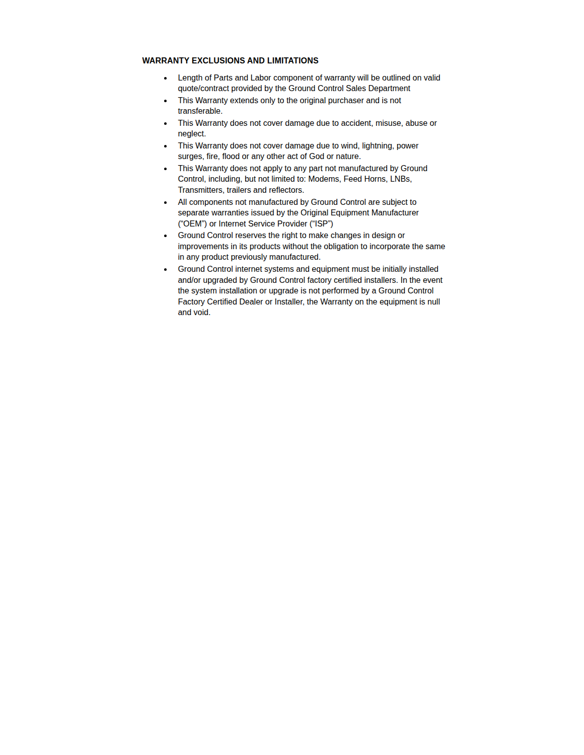WARRANTY EXCLUSIONS AND LIMITATIONS
Length of Parts and Labor component of warranty will be outlined on valid quote/contract provided by the Ground Control Sales Department
This Warranty extends only to the original purchaser and is not transferable.
This Warranty does not cover damage due to accident, misuse, abuse or neglect.
This Warranty does not cover damage due to wind, lightning, power surges, fire, flood or any other act of God or nature.
This Warranty does not apply to any part not manufactured by Ground Control, including, but not limited to: Modems, Feed Horns, LNBs, Transmitters, trailers and reflectors.
All components not manufactured by Ground Control are subject to separate warranties issued by the Original Equipment Manufacturer (“OEM”) or Internet Service Provider (“ISP”)
Ground Control reserves the right to make changes in design or improvements in its products without the obligation to incorporate the same in any product previously manufactured.
Ground Control internet systems and equipment must be initially installed and/or upgraded by Ground Control factory certified installers. In the event the system installation or upgrade is not performed by a Ground Control Factory Certified Dealer or Installer, the Warranty on the equipment is null and void.